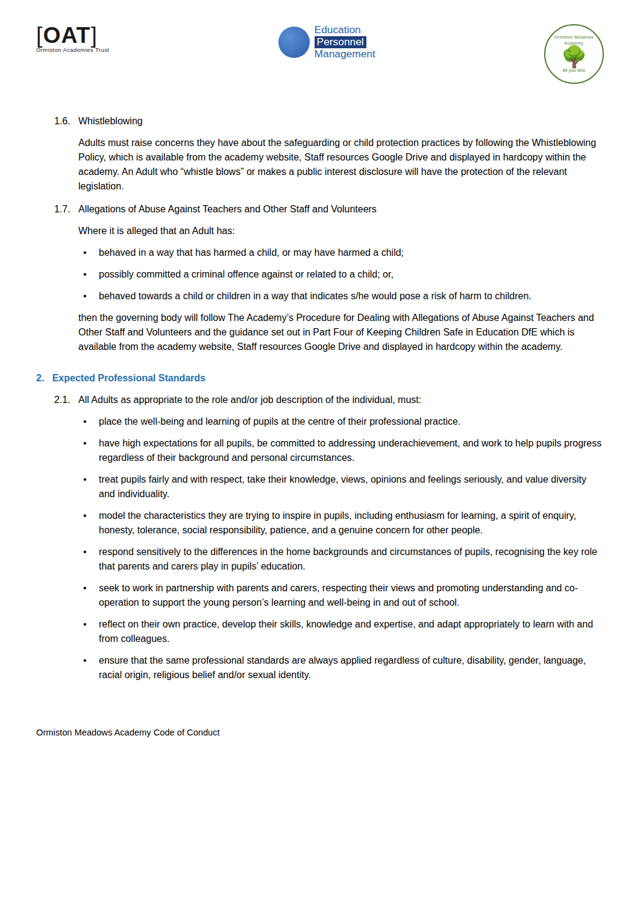[OAT]
Ormiston Academies Trust
Education
Personnel
Management
Ormiston Meadows Academy
🌳
Be your best
1.6.
Whistleblowing
Adults must raise concerns they have about the safeguarding or child protection practices by following the Whistleblowing Policy, which is available from the academy website, Staff resources Google Drive and displayed in hardcopy within the academy. An Adult who “whistle blows” or makes a public interest disclosure will have the protection of the relevant legislation.
1.7.
Allegations of Abuse Against Teachers and Other Staff and Volunteers
Where it is alleged that an Adult has:
behaved in a way that has harmed a child, or may have harmed a child;
possibly committed a criminal offence against or related to a child; or,
behaved towards a child or children in a way that indicates s/he would pose a risk of harm to children.
then the governing body will follow The Academy’s Procedure for Dealing with Allegations of Abuse Against Teachers and Other Staff and Volunteers and the guidance set out in Part Four of Keeping Children Safe in Education DfE which is available from the academy website, Staff resources Google Drive and displayed in hardcopy within the academy.
2. Expected Professional Standards
2.1.
All Adults as appropriate to the role and/or job description of the individual, must:
place the well-being and learning of pupils at the centre of their professional practice.
have high expectations for all pupils, be committed to addressing underachievement, and work to help pupils progress regardless of their background and personal circumstances.
treat pupils fairly and with respect, take their knowledge, views, opinions and feelings seriously, and value diversity and individuality.
model the characteristics they are trying to inspire in pupils, including enthusiasm for learning, a spirit of enquiry, honesty, tolerance, social responsibility, patience, and a genuine concern for other people.
respond sensitively to the differences in the home backgrounds and circumstances of pupils, recognising the key role that parents and carers play in pupils’ education.
seek to work in partnership with parents and carers, respecting their views and promoting understanding and co-operation to support the young person’s learning and well-being in and out of school.
reflect on their own practice, develop their skills, knowledge and expertise, and adapt appropriately to learn with and from colleagues.
ensure that the same professional standards are always applied regardless of culture, disability, gender, language, racial origin, religious belief and/or sexual identity.
Ormiston Meadows Academy Code of Conduct